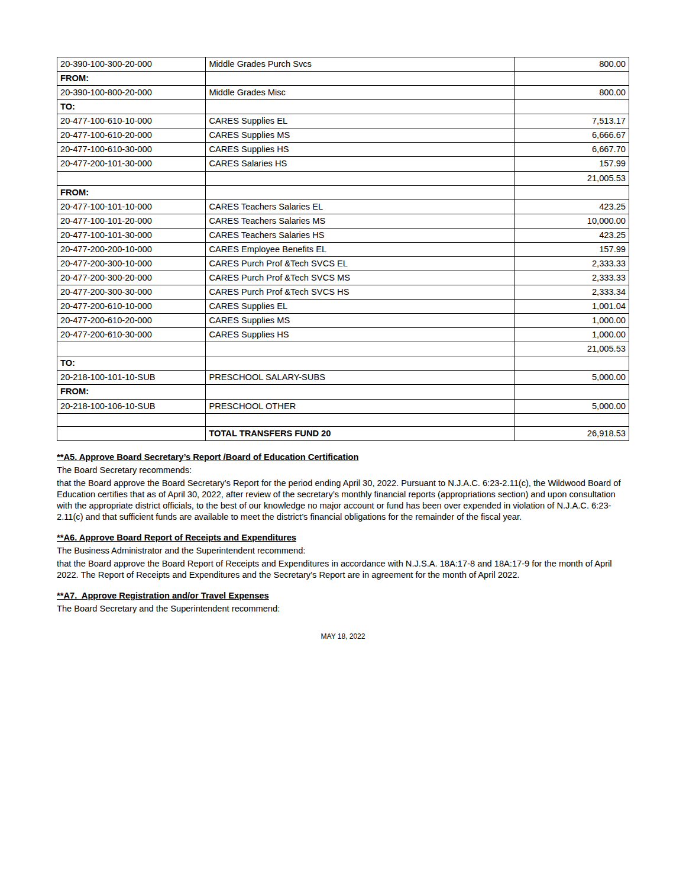| 20-390-100-300-20-000 | Middle Grades Purch Svcs | 800.00 |
| FROM: | | |
| 20-390-100-800-20-000 | Middle Grades Misc | 800.00 |
| TO: | | |
| 20-477-100-610-10-000 | CARES Supplies EL | 7,513.17 |
| 20-477-100-610-20-000 | CARES Supplies MS | 6,666.67 |
| 20-477-100-610-30-000 | CARES Supplies HS | 6,667.70 |
| 20-477-200-101-30-000 | CARES Salaries HS | 157.99 |
| | | 21,005.53 |
| FROM: | | |
| 20-477-100-101-10-000 | CARES Teachers Salaries EL | 423.25 |
| 20-477-100-101-20-000 | CARES Teachers Salaries MS | 10,000.00 |
| 20-477-100-101-30-000 | CARES Teachers Salaries HS | 423.25 |
| 20-477-200-200-10-000 | CARES Employee Benefits EL | 157.99 |
| 20-477-200-300-10-000 | CARES Purch Prof &Tech SVCS EL | 2,333.33 |
| 20-477-200-300-20-000 | CARES Purch Prof &Tech SVCS MS | 2,333.33 |
| 20-477-200-300-30-000 | CARES Purch Prof &Tech SVCS HS | 2,333.34 |
| 20-477-200-610-10-000 | CARES Supplies EL | 1,001.04 |
| 20-477-200-610-20-000 | CARES Supplies MS | 1,000.00 |
| 20-477-200-610-30-000 | CARES Supplies HS | 1,000.00 |
| | | 21,005.53 |
| TO: | | |
| 20-218-100-101-10-SUB | PRESCHOOL SALARY-SUBS | 5,000.00 |
| FROM: | | |
| 20-218-100-106-10-SUB | PRESCHOOL OTHER | 5,000.00 |
| | TOTAL TRANSFERS FUND 20 | 26,918.53 |
**A5. Approve Board Secretary’s Report /Board of Education Certification
The Board Secretary recommends:
that the Board approve the Board Secretary’s Report for the period ending April 30, 2022. Pursuant to N.J.A.C. 6:23-2.11(c), the Wildwood Board of Education certifies that as of April 30, 2022, after review of the secretary’s monthly financial reports (appropriations section) and upon consultation with the appropriate district officials, to the best of our knowledge no major account or fund has been over expended in violation of N.J.A.C. 6:23-2.11(c) and that sufficient funds are available to meet the district’s financial obligations for the remainder of the fiscal year.
**A6. Approve Board Report of Receipts and Expenditures
The Business Administrator and the Superintendent recommend:
that the Board approve the Board Report of Receipts and Expenditures in accordance with N.J.S.A. 18A:17-8 and 18A:17-9 for the month of April 2022. The Report of Receipts and Expenditures and the Secretary’s Report are in agreement for the month of April 2022.
**A7. Approve Registration and/or Travel Expenses
The Board Secretary and the Superintendent recommend:
MAY 18, 2022